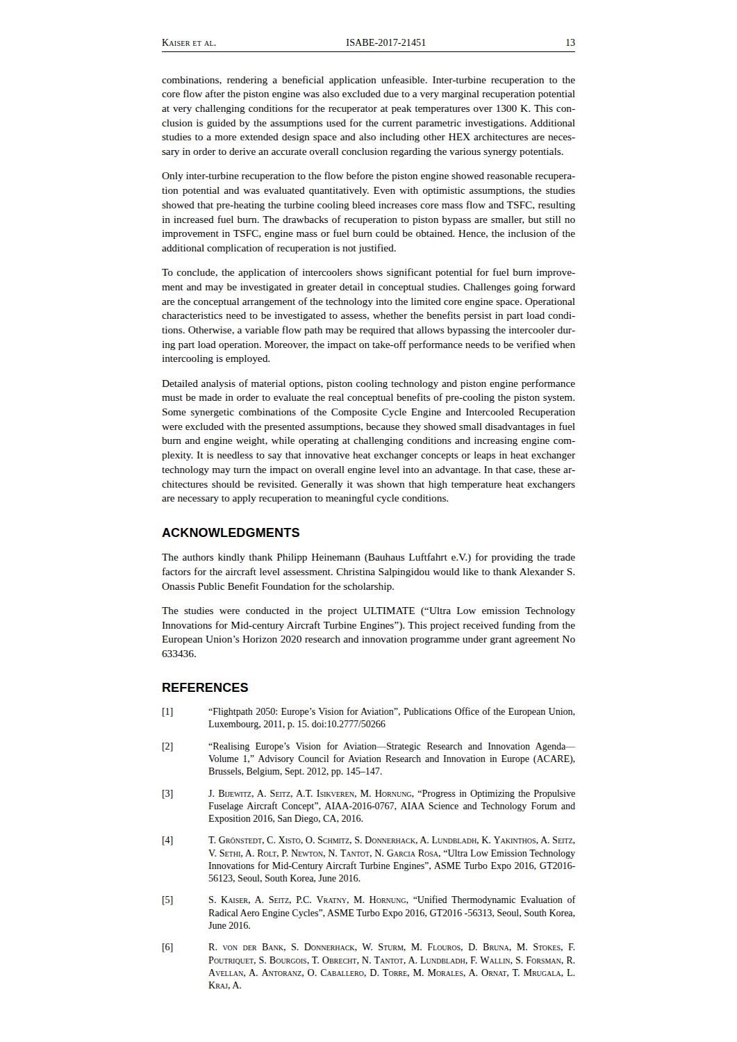Kaiser et al.
ISABE-2017-21451
13
combinations, rendering a beneficial application unfeasible. Inter-turbine recuperation to the core flow after the piston engine was also excluded due to a very marginal recuperation potential at very challenging conditions for the recuperator at peak temperatures over 1300 K. This conclusion is guided by the assumptions used for the current parametric investigations. Additional studies to a more extended design space and also including other HEX architectures are necessary in order to derive an accurate overall conclusion regarding the various synergy potentials.
Only inter-turbine recuperation to the flow before the piston engine showed reasonable recuperation potential and was evaluated quantitatively. Even with optimistic assumptions, the studies showed that pre-heating the turbine cooling bleed increases core mass flow and TSFC, resulting in increased fuel burn. The drawbacks of recuperation to piston bypass are smaller, but still no improvement in TSFC, engine mass or fuel burn could be obtained. Hence, the inclusion of the additional complication of recuperation is not justified.
To conclude, the application of intercoolers shows significant potential for fuel burn improvement and may be investigated in greater detail in conceptual studies. Challenges going forward are the conceptual arrangement of the technology into the limited core engine space. Operational characteristics need to be investigated to assess, whether the benefits persist in part load conditions. Otherwise, a variable flow path may be required that allows bypassing the intercooler during part load operation. Moreover, the impact on take-off performance needs to be verified when intercooling is employed.
Detailed analysis of material options, piston cooling technology and piston engine performance must be made in order to evaluate the real conceptual benefits of pre-cooling the piston system. Some synergetic combinations of the Composite Cycle Engine and Intercooled Recuperation were excluded with the presented assumptions, because they showed small disadvantages in fuel burn and engine weight, while operating at challenging conditions and increasing engine complexity. It is needless to say that innovative heat exchanger concepts or leaps in heat exchanger technology may turn the impact on overall engine level into an advantage. In that case, these architectures should be revisited. Generally it was shown that high temperature heat exchangers are necessary to apply recuperation to meaningful cycle conditions.
ACKNOWLEDGMENTS
The authors kindly thank Philipp Heinemann (Bauhaus Luftfahrt e.V.) for providing the trade factors for the aircraft level assessment. Christina Salpingidou would like to thank Alexander S. Onassis Public Benefit Foundation for the scholarship.
The studies were conducted in the project ULTIMATE (“Ultra Low emission Technology Innovations for Mid-century Aircraft Turbine Engines”). This project received funding from the European Union’s Horizon 2020 research and innovation programme under grant agreement No 633436.
REFERENCES
[1]
“Flightpath 2050: Europe’s Vision for Aviation”, Publications Office of the European Union, Luxembourg, 2011, p. 15. doi:10.2777/50266
[2]
“Realising Europe’s Vision for Aviation—Strategic Research and Innovation Agenda—Volume 1,” Advisory Council for Aviation Research and Innovation in Europe (ACARE), Brussels, Belgium, Sept. 2012, pp. 145–147.
[3]
J. Bijewitz, A. Seitz, A.T. Isikveren, M. Hornung, “Progress in Optimizing the Propulsive Fuselage Aircraft Concept”, AIAA-2016-0767, AIAA Science and Technology Forum and Exposition 2016, San Diego, CA, 2016.
[4]
T. Grönstedt, C. Xisto, O. Schmitz, S. Donnerhack, A. Lundbladh, K. Yakinthos, A. Seitz, V. Sethi, A. Rolt, P. Newton, N. Tantot, N. Garcia Rosa, “Ultra Low Emission Technology Innovations for Mid-Century Aircraft Turbine Engines”, ASME Turbo Expo 2016, GT2016-56123, Seoul, South Korea, June 2016.
[5]
S. Kaiser, A. Seitz, P.C. Vratny, M. Hornung, “Unified Thermodynamic Evaluation of Radical Aero Engine Cycles”, ASME Turbo Expo 2016, GT2016 -56313, Seoul, South Korea, June 2016.
[6]
R. von der Bank, S. Donnerhack, W. Sturm, M. Flouros, D. Bruna, M. Stokes, F. Poutriquet, S. Bourgois, T. Obrecht, N. Tantot, A. Lundbladh, F. Wallin, S. Forsman, R. Avellan, A. Antoranz, O. Caballero, D. Torre, M. Morales, A. Ornat, T. Mrugala, L. Kraj, A.